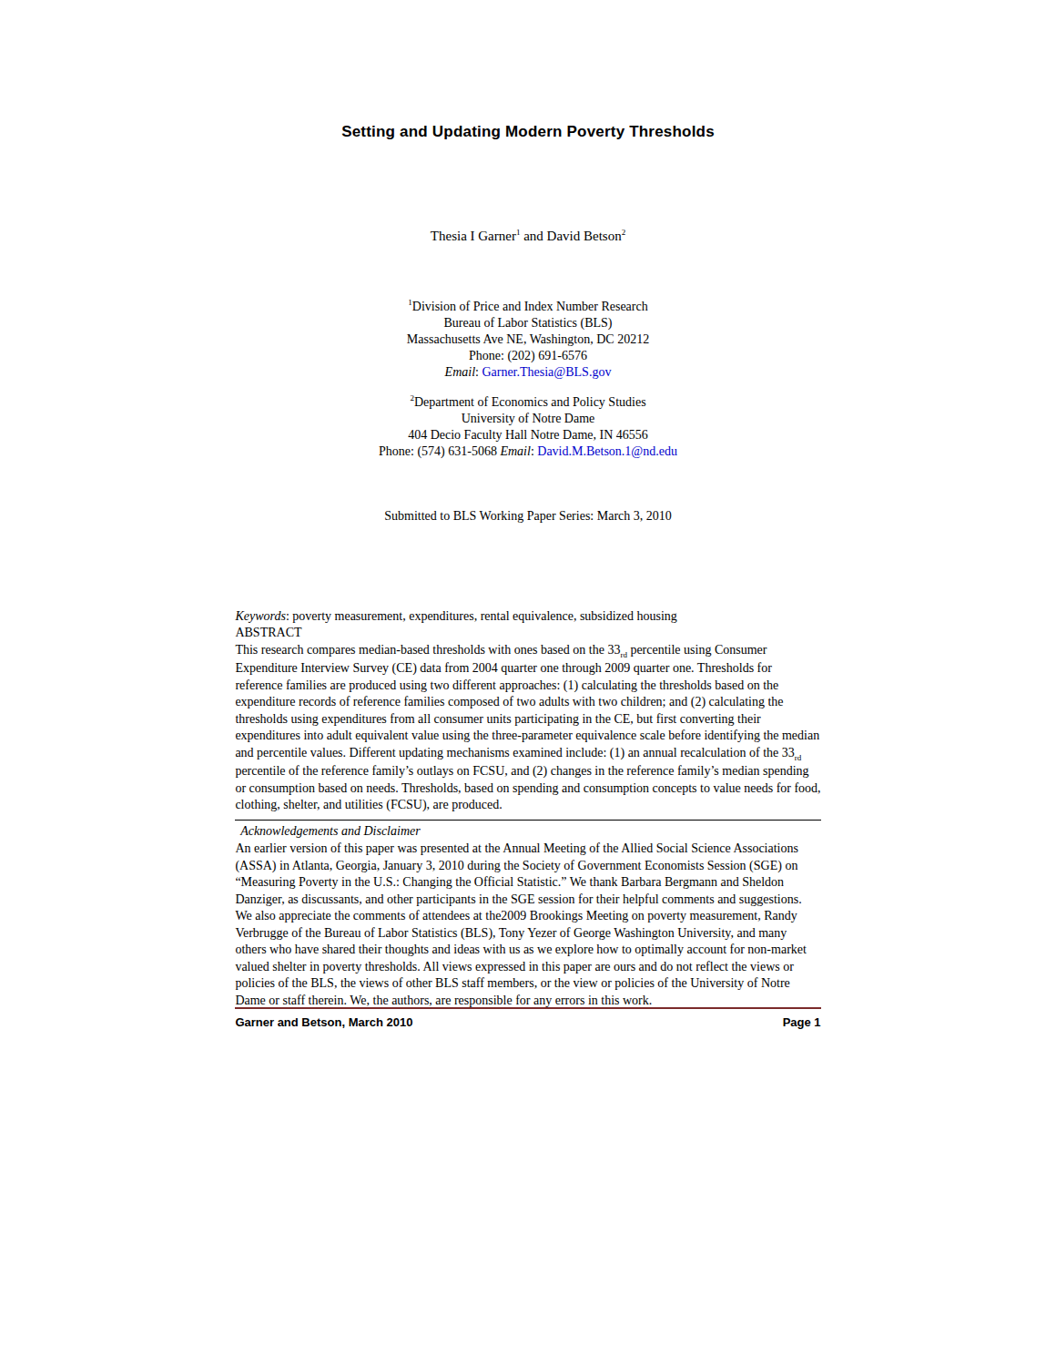Setting and Updating Modern Poverty Thresholds
Thesia I Garner1 and David Betson2
1Division of Price and Index Number Research
Bureau of Labor Statistics (BLS)
Massachusetts Ave NE, Washington, DC 20212
Phone: (202) 691-6576
Email: Garner.Thesia@BLS.gov
2Department of Economics and Policy Studies
University of Notre Dame
404 Decio Faculty Hall Notre Dame, IN 46556
Phone: (574) 631-5068 Email: David.M.Betson.1@nd.edu
Submitted to BLS Working Paper Series: March 3, 2010
Keywords: poverty measurement, expenditures, rental equivalence, subsidized housing
ABSTRACT
This research compares median-based thresholds with ones based on the 33rd percentile using Consumer Expenditure Interview Survey (CE) data from 2004 quarter one through 2009 quarter one. Thresholds for reference families are produced using two different approaches: (1) calculating the thresholds based on the expenditure records of reference families composed of two adults with two children; and (2) calculating the thresholds using expenditures from all consumer units participating in the CE, but first converting their expenditures into adult equivalent value using the three-parameter equivalence scale before identifying the median and percentile values. Different updating mechanisms examined include: (1) an annual recalculation of the 33rd percentile of the reference family’s outlays on FCSU, and (2) changes in the reference family’s median spending or consumption based on needs. Thresholds, based on spending and consumption concepts to value needs for food, clothing, shelter, and utilities (FCSU), are produced.
Acknowledgements and Disclaimer
An earlier version of this paper was presented at the Annual Meeting of the Allied Social Science Associations (ASSA) in Atlanta, Georgia, January 3, 2010 during the Society of Government Economists Session (SGE) on “Measuring Poverty in the U.S.: Changing the Official Statistic.” We thank Barbara Bergmann and Sheldon Danziger, as discussants, and other participants in the SGE session for their helpful comments and suggestions. We also appreciate the comments of attendees at the2009 Brookings Meeting on poverty measurement, Randy Verbrugge of the Bureau of Labor Statistics (BLS), Tony Yezer of George Washington University, and many others who have shared their thoughts and ideas with us as we explore how to optimally account for non-market valued shelter in poverty thresholds. All views expressed in this paper are ours and do not reflect the views or policies of the BLS, the views of other BLS staff members, or the view or policies of the University of Notre Dame or staff therein. We, the authors, are responsible for any errors in this work.
Garner and Betson, March 2010 Page 1